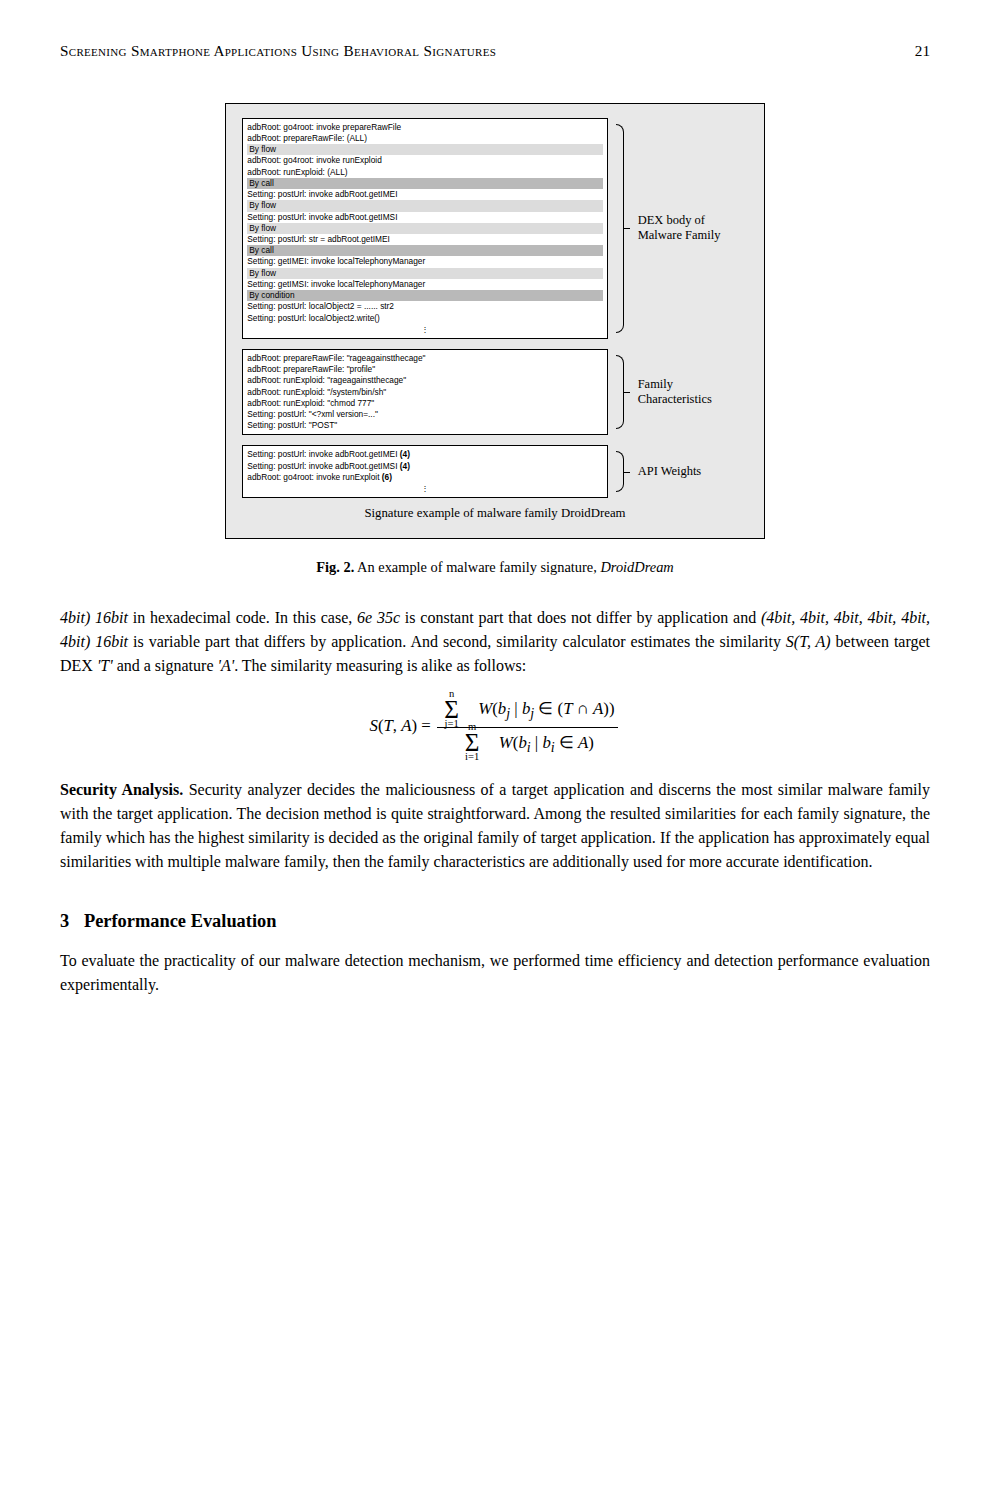Screening Smartphone Applications Using Behavioral Signatures 21
adbRoot: go4root: invoke prepareRawFile
adbRoot: prepareRawFile: (ALL)
By flow
adbRoot: go4root: invoke runExploid
adbRoot: runExploid: (ALL)
By call
Setting: postUrl: invoke adbRoot.getIMEI
By flow
Setting: postUrl: invoke adbRoot.getIMSI
By flow
Setting: postUrl: str = adbRoot.getIMEI
By call
Setting: getIMEI: invoke localTelephonyManager
By flow
Setting: getIMSI: invoke localTelephonyManager
By condition
Setting: postUrl: localObject2 = ...... str2
Setting: postUrl: localObject2.write()
⋮
DEX body of
Malware Family
adbRoot: prepareRawFile: "rageagainstthecage"
adbRoot: prepareRawFile: "profile"
adbRoot: runExploid: "rageagainstthecage"
adbRoot: runExploid: "/system/bin/sh"
adbRoot: runExploid: "chmod 777"
Setting: postUrl: "<?xml version=..."
Setting: postUrl: "POST"
Family
Characteristics
Setting: postUrl: invoke adbRoot.getIMEI (4)
Setting: postUrl: invoke adbRoot.getIMSI (4)
adbRoot: go4root: invoke runExploit (6)
⋮
API Weights
Signature example of malware family DroidDream
Fig. 2. An example of malware family signature, DroidDream
4bit) 16bit in hexadecimal code. In this case, 6e 35c is constant part that does not differ by application and (4bit, 4bit, 4bit, 4bit, 4bit, 4bit) 16bit is variable part that differs by application. And second, similarity calculator estimates the similarity S(T, A) between target DEX 'T' and a signature 'A'. The similarity measuring is alike as follows:
S(T, A) = Σnj=1 W(bj | bj ∈ (T ∩ A)) Σmi=1 W(bi | bi ∈ A)
Security Analysis. Security analyzer decides the maliciousness of a target application and discerns the most similar malware family with the target application. The decision method is quite straightforward. Among the resulted similarities for each family signature, the family which has the highest similarity is decided as the original family of target application. If the application has approximately equal similarities with multiple malware family, then the family characteristics are additionally used for more accurate identification.
3 Performance Evaluation
To evaluate the practicality of our malware detection mechanism, we performed time efficiency and detection performance evaluation experimentally.